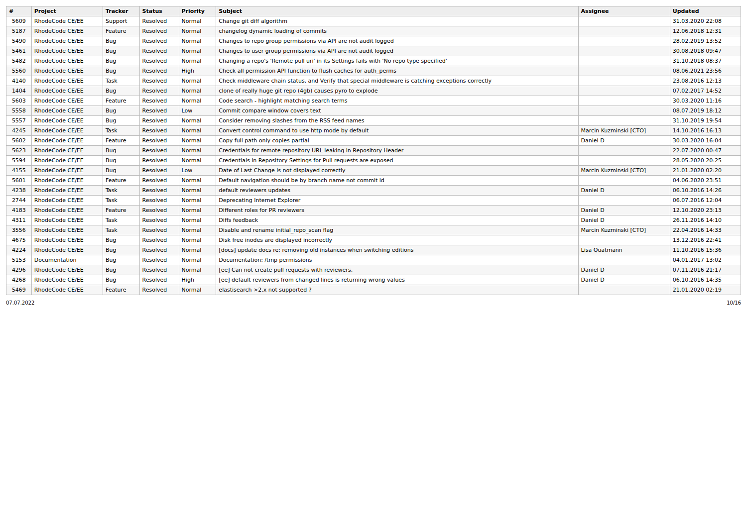| # | Project | Tracker | Status | Priority | Subject | Assignee | Updated |
| --- | --- | --- | --- | --- | --- | --- | --- |
| 5609 | RhodeCode CE/EE | Support | Resolved | Normal | Change git diff algorithm | | 31.03.2020 22:08 |
| 5187 | RhodeCode CE/EE | Feature | Resolved | Normal | changelog dynamic loading of commits | | 12.06.2018 12:31 |
| 5490 | RhodeCode CE/EE | Bug | Resolved | Normal | Changes to repo group permissions via API are not audit logged | | 28.02.2019 13:52 |
| 5461 | RhodeCode CE/EE | Bug | Resolved | Normal | Changes to user group permissions via API are not audit logged | | 30.08.2018 09:47 |
| 5482 | RhodeCode CE/EE | Bug | Resolved | Normal | Changing a repo's 'Remote pull uri' in its Settings fails with 'No repo type specified' | | 31.10.2018 08:37 |
| 5560 | RhodeCode CE/EE | Bug | Resolved | High | Check all permission API function to flush caches for auth_perms | | 08.06.2021 23:56 |
| 4140 | RhodeCode CE/EE | Task | Resolved | Normal | Check middleware chain status, and Verify that special middleware is catching exceptions correctly | | 23.08.2016 12:13 |
| 1404 | RhodeCode CE/EE | Bug | Resolved | Normal | clone of really huge git repo (4gb) causes pyro to explode | | 07.02.2017 14:52 |
| 5603 | RhodeCode CE/EE | Feature | Resolved | Normal | Code search - highlight matching search terms | | 30.03.2020 11:16 |
| 5558 | RhodeCode CE/EE | Bug | Resolved | Low | Commit compare window covers text | | 08.07.2019 18:12 |
| 5557 | RhodeCode CE/EE | Bug | Resolved | Normal | Consider removing slashes from the RSS feed names | | 31.10.2019 19:54 |
| 4245 | RhodeCode CE/EE | Task | Resolved | Normal | Convert control command to use http mode by default | Marcin Kuzminski [CTO] | 14.10.2016 16:13 |
| 5602 | RhodeCode CE/EE | Feature | Resolved | Normal | Copy full path only copies partial | Daniel D | 30.03.2020 16:04 |
| 5623 | RhodeCode CE/EE | Bug | Resolved | Normal | Credentials for remote repository URL leaking in Repository Header | | 22.07.2020 00:47 |
| 5594 | RhodeCode CE/EE | Bug | Resolved | Normal | Credentials in Repository Settings for Pull requests are exposed | | 28.05.2020 20:25 |
| 4155 | RhodeCode CE/EE | Bug | Resolved | Low | Date of Last Change is not displayed correctly | Marcin Kuzminski [CTO] | 21.01.2020 02:20 |
| 5601 | RhodeCode CE/EE | Feature | Resolved | Normal | Default navigation should be by branch name not commit id | | 04.06.2020 23:51 |
| 4238 | RhodeCode CE/EE | Task | Resolved | Normal | default reviewers updates | Daniel D | 06.10.2016 14:26 |
| 2744 | RhodeCode CE/EE | Task | Resolved | Normal | Deprecating Internet Explorer | | 06.07.2016 12:04 |
| 4183 | RhodeCode CE/EE | Feature | Resolved | Normal | Different roles for PR reviewers | Daniel D | 12.10.2020 23:13 |
| 4311 | RhodeCode CE/EE | Task | Resolved | Normal | Diffs feedback | Daniel D | 26.11.2016 14:10 |
| 3556 | RhodeCode CE/EE | Task | Resolved | Normal | Disable and rename initial_repo_scan flag | Marcin Kuzminski [CTO] | 22.04.2016 14:33 |
| 4675 | RhodeCode CE/EE | Bug | Resolved | Normal | Disk free inodes are displayed incorrectly | | 13.12.2016 22:41 |
| 4224 | RhodeCode CE/EE | Bug | Resolved | Normal | [docs] update docs re: removing old instances when switching editions | Lisa Quatmann | 11.10.2016 15:36 |
| 5153 | Documentation | Bug | Resolved | Normal | Documentation: /tmp permissions | | 04.01.2017 13:02 |
| 4296 | RhodeCode CE/EE | Bug | Resolved | Normal | [ee] Can not create pull requests with reviewers. | Daniel D | 07.11.2016 21:17 |
| 4268 | RhodeCode CE/EE | Bug | Resolved | High | [ee] default reviewers from changed lines is returning wrong values | Daniel D | 06.10.2016 14:35 |
| 5469 | RhodeCode CE/EE | Feature | Resolved | Normal | elastisearch >2.x not supported ? | | 21.01.2020 02:19 |
07.07.2022 10/16